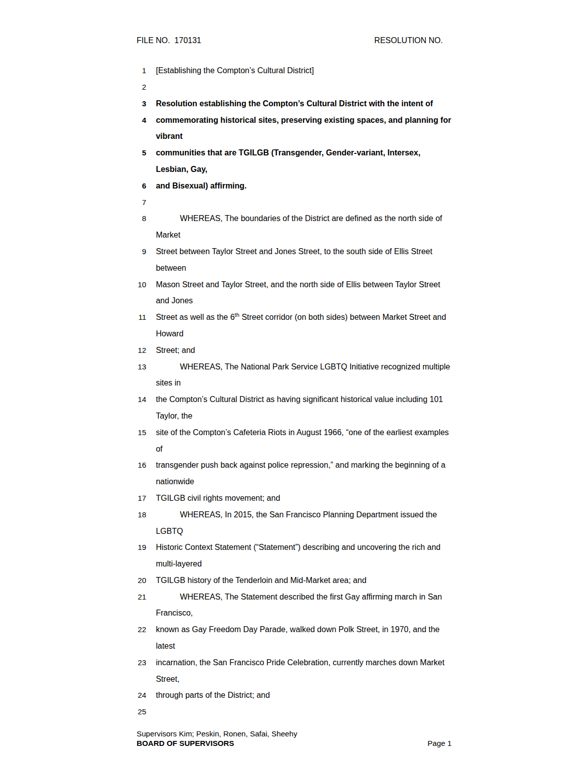FILE NO. 170131 RESOLUTION NO.
[Establishing the Compton’s Cultural District]
Resolution establishing the Compton’s Cultural District with the intent of
commemorating historical sites, preserving existing spaces, and planning for vibrant
communities that are TGILGB (Transgender, Gender-variant, Intersex, Lesbian, Gay,
and Bisexual) affirming.
WHEREAS, The boundaries of the District are defined as the north side of Market
Street between Taylor Street and Jones Street, to the south side of Ellis Street between
Mason Street and Taylor Street, and the north side of Ellis between Taylor Street and Jones
Street as well as the 6th Street corridor (on both sides) between Market Street and Howard
Street; and
WHEREAS, The National Park Service LGBTQ Initiative recognized multiple sites in
the Compton’s Cultural District as having significant historical value including 101 Taylor, the
site of the Compton’s Cafeteria Riots in August 1966, “one of the earliest examples of
transgender push back against police repression,” and marking the beginning of a nationwide
TGILGB civil rights movement; and
WHEREAS, In 2015, the San Francisco Planning Department issued the LGBTQ
Historic Context Statement (“Statement”) describing and uncovering the rich and multi-layered
TGILGB history of the Tenderloin and Mid-Market area; and
WHEREAS, The Statement described the first Gay affirming march in San Francisco,
known as Gay Freedom Day Parade, walked down Polk Street, in 1970, and the latest
incarnation, the San Francisco Pride Celebration, currently marches down Market Street,
through parts of the District; and
Supervisors Kim; Peskin, Ronen, Safai, Sheehy
BOARD OF SUPERVISORS Page 1